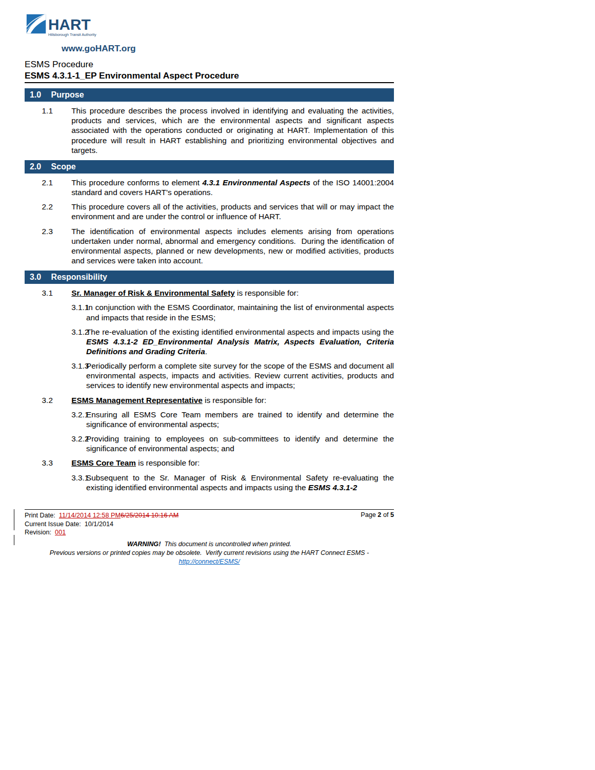HART Hillsborough Transit Authority
www.goHART.org
ESMS Procedure
ESMS 4.3.1-1_EP Environmental Aspect Procedure
1.0 Purpose
1.1
This procedure describes the process involved in identifying and evaluating the activities, products and services, which are the environmental aspects and significant aspects associated with the operations conducted or originating at HART. Implementation of this procedure will result in HART establishing and prioritizing environmental objectives and targets.
2.0 Scope
2.1
This procedure conforms to element 4.3.1 Environmental Aspects of the ISO 14001:2004 standard and covers HART’s operations.
2.2
This procedure covers all of the activities, products and services that will or may impact the environment and are under the control or influence of HART.
2.3
The identification of environmental aspects includes elements arising from operations undertaken under normal, abnormal and emergency conditions. During the identification of environmental aspects, planned or new developments, new or modified activities, products and services were taken into account.
3.0 Responsibility
3.1
Sr. Manager of Risk & Environmental Safety is responsible for:
3.1.1
In conjunction with the ESMS Coordinator, maintaining the list of environmental aspects and impacts that reside in the ESMS;
3.1.2
The re-evaluation of the existing identified environmental aspects and impacts using the ESMS 4.3.1-2 ED_Environmental Analysis Matrix, Aspects Evaluation, Criteria Definitions and Grading Criteria.
3.1.3
Periodically perform a complete site survey for the scope of the ESMS and document all environmental aspects, impacts and activities. Review current activities, products and services to identify new environmental aspects and impacts;
3.2
ESMS Management Representative is responsible for:
3.2.1
Ensuring all ESMS Core Team members are trained to identify and determine the significance of environmental aspects;
3.2.2
Providing training to employees on sub-committees to identify and determine the significance of environmental aspects; and
3.3
ESMS Core Team is responsible for:
3.3.1
Subsequent to the Sr. Manager of Risk & Environmental Safety re-evaluating the existing identified environmental aspects and impacts using the ESMS 4.3.1-2
Print Date: 11/14/2014 12:58 PM 6/25/2014 10:16 AM
Current Issue Date: 10/1/2014
Revision: 001
Page 2 of 5
WARNING! This document is uncontrolled when printed.
Previous versions or printed copies may be obsolete. Verify current revisions using the HART Connect ESMS -
http://connect/ESMS/